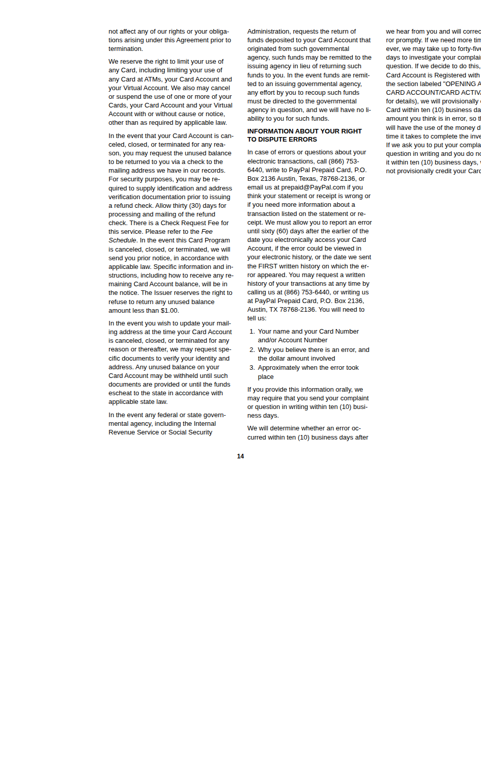not affect any of our rights or your obligations arising under this Agreement prior to termination.
We reserve the right to limit your use of any Card, including limiting your use of any Card at ATMs, your Card Account and your Virtual Account. We also may cancel or suspend the use of one or more of your Cards, your Card Account and your Virtual Account with or without cause or notice, other than as required by applicable law.
In the event that your Card Account is canceled, closed, or terminated for any reason, you may request the unused balance to be returned to you via a check to the mailing address we have in our records. For security purposes, you may be required to supply identification and address verification documentation prior to issuing a refund check. Allow thirty (30) days for processing and mailing of the refund check. There is a Check Request Fee for this service. Please refer to the Fee Schedule. In the event this Card Program is canceled, closed, or terminated, we will send you prior notice, in accordance with applicable law. Specific information and instructions, including how to receive any remaining Card Account balance, will be in the notice. The Issuer reserves the right to refuse to return any unused balance amount less than $1.00.
In the event you wish to update your mailing address at the time your Card Account is canceled, closed, or terminated for any reason or thereafter, we may request specific documents to verify your identity and address. Any unused balance on your Card Account may be withheld until such documents are provided or until the funds escheat to the state in accordance with applicable state law.
In the event any federal or state governmental agency, including the Internal Revenue Service or Social Security Administration, requests the return of funds deposited to your Card Account that originated from such governmental agency, such funds may be remitted to the issuing agency in lieu of returning such funds to you. In the event funds are remitted to an issuing governmental agency, any effort by you to recoup such funds must be directed to the governmental agency in question, and we will have no liability to you for such funds.
Information About Your Right to Dispute Errors
In case of errors or questions about your electronic transactions, call (866) 753-6440, write to PayPal Prepaid Card, P.O. Box 2136 Austin, Texas, 78768-2136, or email us at prepaid@PayPal.com if you think your statement or receipt is wrong or if you need more information about a transaction listed on the statement or receipt. We must allow you to report an error until sixty (60) days after the earlier of the date you electronically access your Card Account, if the error could be viewed in your electronic history, or the date we sent the FIRST written history on which the error appeared. You may request a written history of your transactions at any time by calling us at (866) 753-6440, or writing us at PayPal Prepaid Card, P.O. Box 2136, Austin, TX 78768-2136. You will need to tell us:
Your name and your Card Number and/or Account Number
Why you believe there is an error, and the dollar amount involved
Approximately when the error took place
If you provide this information orally, we may require that you send your complaint or question in writing within ten (10) business days.
We will determine whether an error occurred within ten (10) business days after we hear from you and will correct any error promptly. If we need more time, however, we may take up to forty-five (45) days to investigate your complaint or question. If we decide to do this, and your Card Account is Registered with us (see the section labeled "OPENING A NEW CARD ACCOUNT/CARD ACTIVATION" for details), we will provisionally credit your Card within ten (10) business days for the amount you think is in error, so that you will have the use of the money during the time it takes to complete the investigation. If we ask you to put your complaint or question in writing and you do not provide it within ten (10) business days, we may not provisionally credit your Card.
14